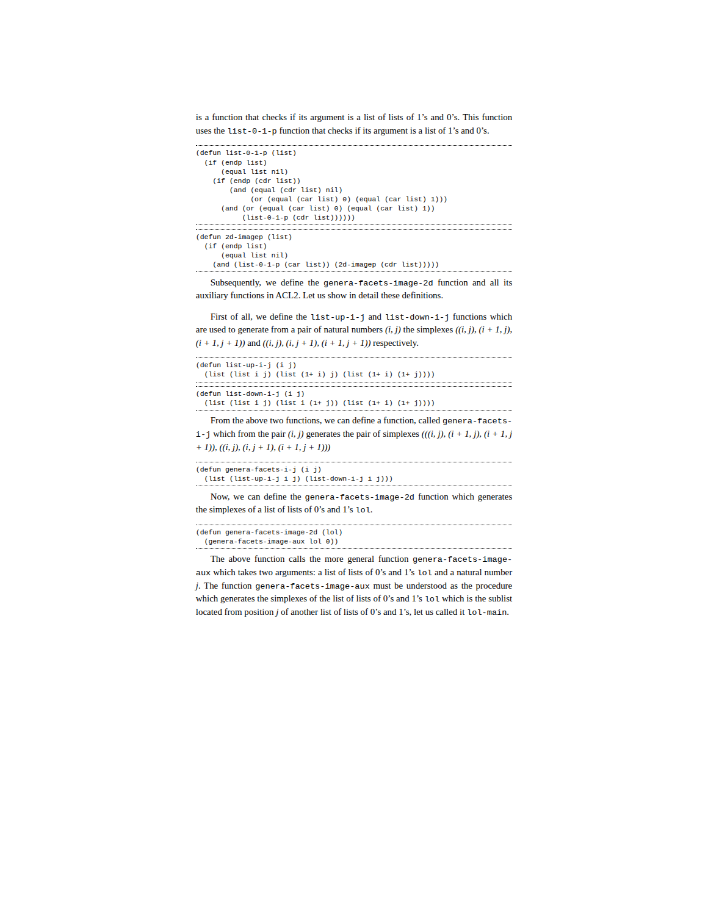is a function that checks if its argument is a list of lists of 1’s and 0’s. This function uses the list-0-1-p function that checks if its argument is a list of 1’s and 0’s.
(defun list-0-1-p (list) (if (endp list) (equal list nil) (if (endp (cdr list)) (and (equal (cdr list) nil) (or (equal (car list) 0) (equal (car list) 1))) (and (or (equal (car list) 0) (equal (car list) 1)) (list-0-1-p (cdr list))))))
(defun 2d-imagep (list) (if (endp list) (equal list nil) (and (list-0-1-p (car list)) (2d-imagep (cdr list)))))
Subsequently, we define the genera-facets-image-2d function and all its auxiliary functions in ACL2. Let us show in detail these definitions.
First of all, we define the list-up-i-j and list-down-i-j functions which are used to generate from a pair of natural numbers (i, j) the simplexes ((i, j), (i + 1, j), (i + 1, j + 1)) and ((i, j), (i, j + 1), (i + 1, j + 1)) respectively.
(defun list-up-i-j (i j) (list (list i j) (list (1+ i) j) (list (1+ i) (1+ j))))
(defun list-down-i-j (i j) (list (list i j) (list i (1+ j)) (list (1+ i) (1+ j))))
From the above two functions, we can define a function, called genera-facets-i-j which from the pair (i, j) generates the pair of simplexes (((i, j), (i + 1, j), (i + 1, j + 1)), ((i, j), (i, j + 1), (i + 1, j + 1)))
(defun genera-facets-i-j (i j) (list (list-up-i-j i j) (list-down-i-j i j)))
Now, we can define the genera-facets-image-2d function which generates the simplexes of a list of lists of 0’s and 1’s lol.
(defun genera-facets-image-2d (lol) (genera-facets-image-aux lol 0))
The above function calls the more general function genera-facets-image-aux which takes two arguments: a list of lists of 0’s and 1’s lol and a natural number j. The function genera-facets-image-aux must be understood as the procedure which generates the simplexes of the list of lists of 0’s and 1’s lol which is the sublist located from position j of another list of lists of 0’s and 1’s, let us called it lol-main.